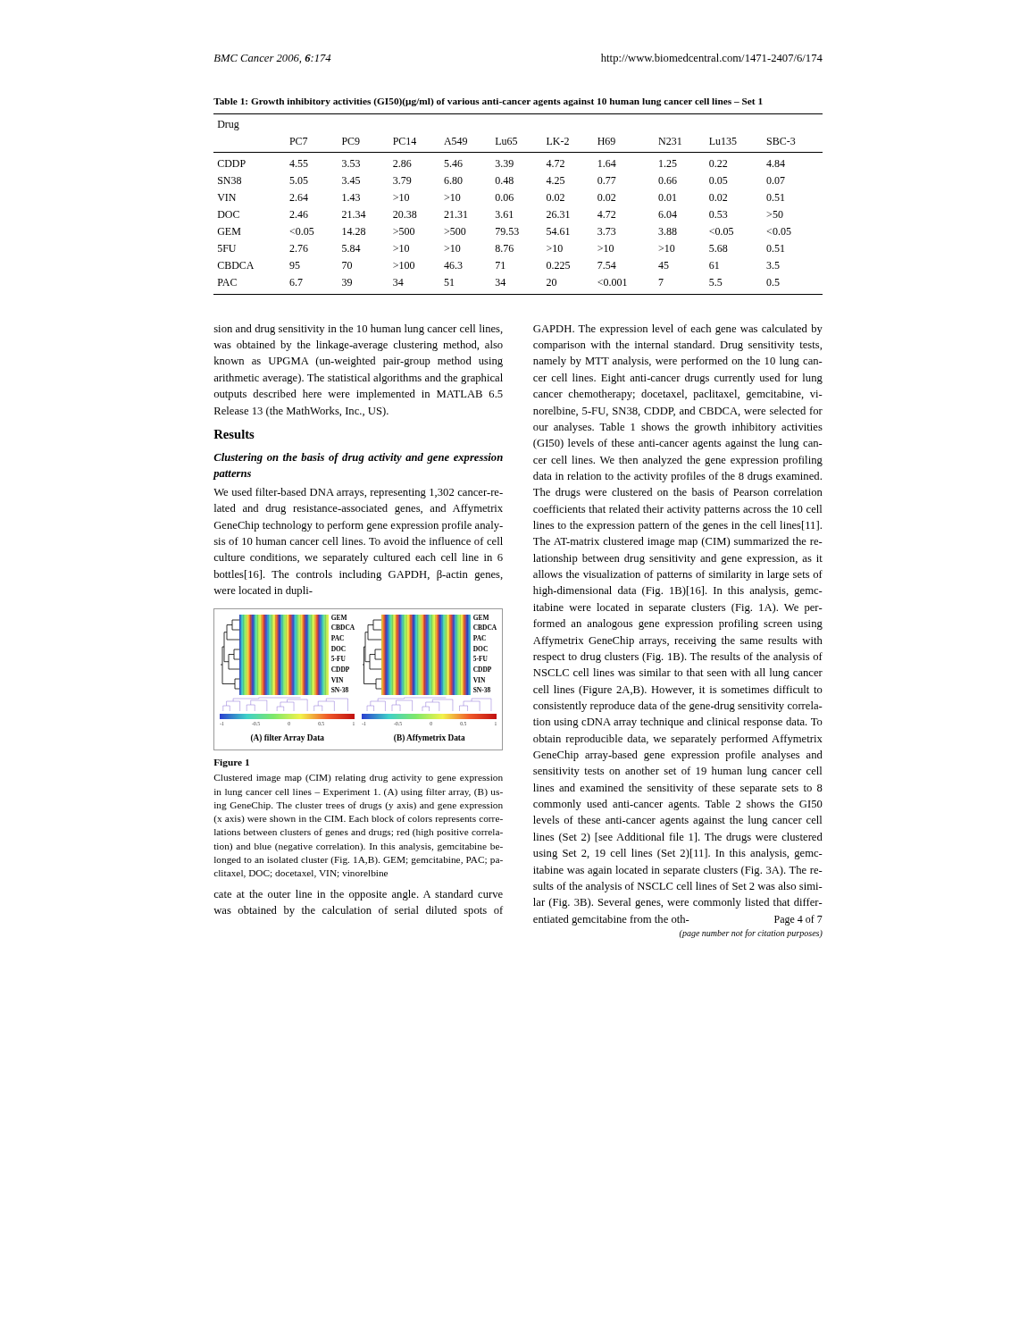BMC Cancer 2006, 6:174
http://www.biomedcentral.com/1471-2407/6/174
Table 1: Growth inhibitory activities (GI50)(μg/ml) of various anti-cancer agents against 10 human lung cancer cell lines – Set 1
| Drug | | | | | | | | | | |
| --- | --- | --- | --- | --- | --- | --- | --- | --- | --- | --- |
| | PC7 | PC9 | PC14 | A549 | Lu65 | LK-2 | H69 | N231 | Lu135 | SBC-3 |
| CDDP | 4.55 | 3.53 | 2.86 | 5.46 | 3.39 | 4.72 | 1.64 | 1.25 | 0.22 | 4.84 |
| SN38 | 5.05 | 3.45 | 3.79 | 6.80 | 0.48 | 4.25 | 0.77 | 0.66 | 0.05 | 0.07 |
| VIN | 2.64 | 1.43 | >10 | >10 | 0.06 | 0.02 | 0.02 | 0.01 | 0.02 | 0.51 |
| DOC | 2.46 | 21.34 | 20.38 | 21.31 | 3.61 | 26.31 | 4.72 | 6.04 | 0.53 | >50 |
| GEM | <0.05 | 14.28 | >500 | >500 | 79.53 | 54.61 | 3.73 | 3.88 | <0.05 | <0.05 |
| 5FU | 2.76 | 5.84 | >10 | >10 | 8.76 | >10 | >10 | >10 | 5.68 | 0.51 |
| CBDCA | 95 | 70 | >100 | 46.3 | 71 | 0.225 | 7.54 | 45 | 61 | 3.5 |
| PAC | 6.7 | 39 | 34 | 51 | 34 | 20 | <0.001 | 7 | 5.5 | 0.5 |
sion and drug sensitivity in the 10 human lung cancer cell lines, was obtained by the linkage-average clustering method, also known as UPGMA (un-weighted pair-group method using arithmetic average). The statistical algorithms and the graphical outputs described here were implemented in MATLAB 6.5 Release 13 (the MathWorks, Inc., US).
Results
Clustering on the basis of drug activity and gene expression patterns
We used filter-based DNA arrays, representing 1,302 cancer-related and drug resistance-associated genes, and Affymetrix GeneChip technology to perform gene expression profile analysis of 10 human cancer cell lines. To avoid the influence of cell culture conditions, we separately cultured each cell line in 6 bottles[16]. The controls including GAPDH, β-actin genes, were located in dupli-
GEM
CBDCA
PAC
DOC
5-FU
CDDP
VIN
SN-38
-1-0.500.51
(A) filter Array Data
GEM
CBDCA
PAC
DOC
5-FU
CDDP
VIN
SN-38
-1-0.500.51
(B) Affymetrix Data
Figure 1 Clustered image map (CIM) relating drug activity to gene expression in lung cancer cell lines – Experiment 1. (A) using filter array, (B) using GeneChip. The cluster trees of drugs (y axis) and gene expression (x axis) were shown in the CIM. Each block of colors represents correlations between clusters of genes and drugs; red (high positive correlation) and blue (negative correlation). In this analysis, gemcitabine belonged to an isolated cluster (Fig. 1A,B). GEM; gemcitabine, PAC; paclitaxel, DOC; docetaxel, VIN; vinorelbine
cate at the outer line in the opposite angle. A standard curve was obtained by the calculation of serial diluted spots of GAPDH. The expression level of each gene was calculated by comparison with the internal standard. Drug sensitivity tests, namely by MTT analysis, were performed on the 10 lung cancer cell lines. Eight anti-cancer drugs currently used for lung cancer chemotherapy; docetaxel, paclitaxel, gemcitabine, vinorelbine, 5-FU, SN38, CDDP, and CBDCA, were selected for our analyses. Table 1 shows the growth inhibitory activities (GI50) levels of these anti-cancer agents against the lung cancer cell lines. We then analyzed the gene expression profiling data in relation to the activity profiles of the 8 drugs examined. The drugs were clustered on the basis of Pearson correlation coefficients that related their activity patterns across the 10 cell lines to the expression pattern of the genes in the cell lines[11]. The AT-matrix clustered image map (CIM) summarized the relationship between drug sensitivity and gene expression, as it allows the visualization of patterns of similarity in large sets of high-dimensional data (Fig. 1B)[16]. In this analysis, gemcitabine were located in separate clusters (Fig. 1A). We performed an analogous gene expression profiling screen using Affymetrix GeneChip arrays, receiving the same results with respect to drug clusters (Fig. 1B). The results of the analysis of NSCLC cell lines was similar to that seen with all lung cancer cell lines (Figure 2A,B). However, it is sometimes difficult to consistently reproduce data of the gene-drug sensitivity correlation using cDNA array technique and clinical response data. To obtain reproducible data, we separately performed Affymetrix GeneChip array-based gene expression profile analyses and sensitivity tests on another set of 19 human lung cancer cell lines and examined the sensitivity of these separate sets to 8 commonly used anti-cancer agents. Table 2 shows the GI50 levels of these anti-cancer agents against the lung cancer cell lines (Set 2) [see Additional file 1]. The drugs were clustered using Set 2, 19 cell lines (Set 2)[11]. In this analysis, gemcitabine was again located in separate clusters (Fig. 3A). The results of the analysis of NSCLC cell lines of Set 2 was also similar (Fig. 3B). Several genes, were commonly listed that differentiated gemcitabine from the oth-
Page 4 of 7
(page number not for citation purposes)